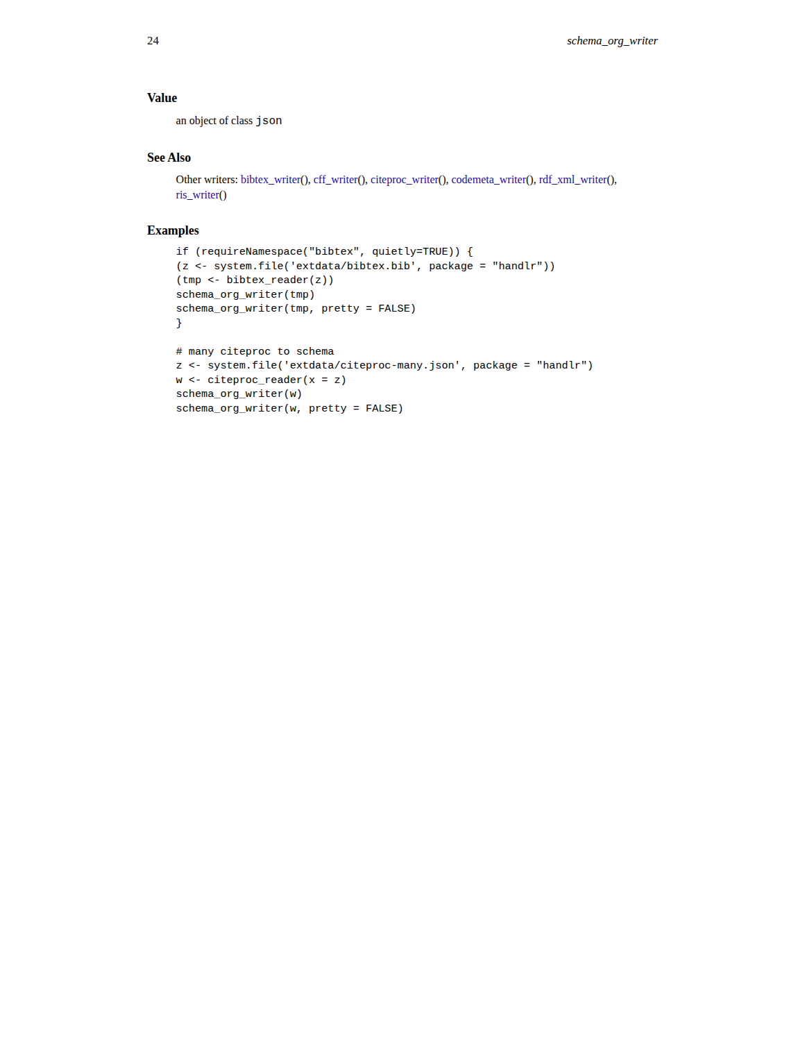24 schema_org_writer
Value
an object of class json
See Also
Other writers: bibtex_writer(), cff_writer(), citeproc_writer(), codemeta_writer(), rdf_xml_writer(), ris_writer()
Examples
if (requireNamespace("bibtex", quietly=TRUE)) {
(z <- system.file('extdata/bibtex.bib', package = "handlr"))
(tmp <- bibtex_reader(z))
schema_org_writer(tmp)
schema_org_writer(tmp, pretty = FALSE)
}

# many citeproc to schema
z <- system.file('extdata/citeproc-many.json', package = "handlr")
w <- citeproc_reader(x = z)
schema_org_writer(w)
schema_org_writer(w, pretty = FALSE)